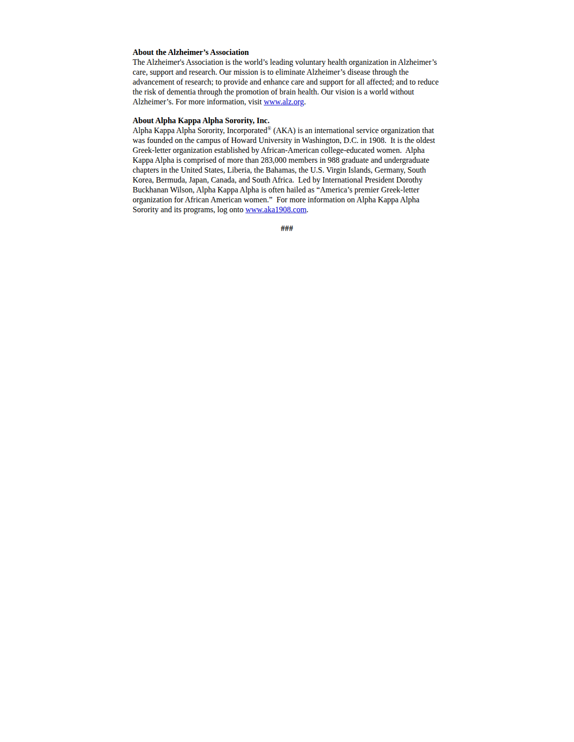About the Alzheimer’s Association
The Alzheimer's Association is the world’s leading voluntary health organization in Alzheimer’s care, support and research. Our mission is to eliminate Alzheimer’s disease through the advancement of research; to provide and enhance care and support for all affected; and to reduce the risk of dementia through the promotion of brain health. Our vision is a world without Alzheimer’s. For more information, visit www.alz.org.
About Alpha Kappa Alpha Sorority, Inc.
Alpha Kappa Alpha Sorority, Incorporated® (AKA) is an international service organization that was founded on the campus of Howard University in Washington, D.C. in 1908. It is the oldest Greek-letter organization established by African-American college-educated women. Alpha Kappa Alpha is comprised of more than 283,000 members in 988 graduate and undergraduate chapters in the United States, Liberia, the Bahamas, the U.S. Virgin Islands, Germany, South Korea, Bermuda, Japan, Canada, and South Africa. Led by International President Dorothy Buckhanan Wilson, Alpha Kappa Alpha is often hailed as “America’s premier Greek-letter organization for African American women.” For more information on Alpha Kappa Alpha Sorority and its programs, log onto www.aka1908.com.
###